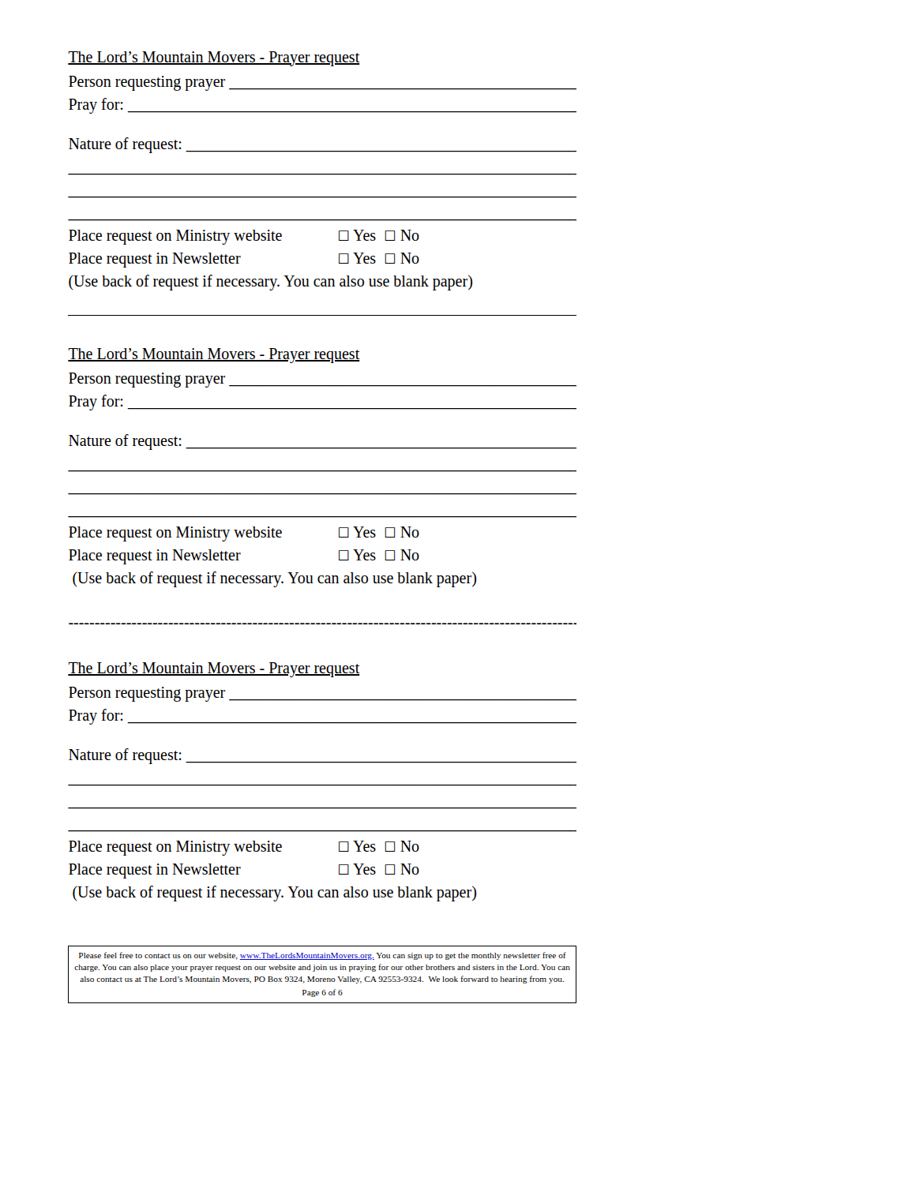The Lord’s Mountain Movers - Prayer request
Person requesting prayer _______________________________________________
Pray for: _________________________________________________________________
Nature of request: _____________________________________________________
_______________________________________________________________________
_______________________________________________________________________
_______________________________________________________________________
Place request on Ministry website☐ Yes ☐ No
Place request in Newsletter☐ Yes ☐ No
(Use back of request if necessary. You can also use blank paper)
The Lord’s Mountain Movers - Prayer request
Person requesting prayer _______________________________________________
Pray for: _________________________________________________________________
Nature of request: _____________________________________________________
_______________________________________________________________________
_______________________________________________________________________
_______________________________________________________________________
Place request on Ministry website☐ Yes ☐ No
Place request in Newsletter☐ Yes ☐ No
(Use back of request if necessary. You can also use blank paper)
-----------------------------------------------------------------------------------------------------------
The Lord’s Mountain Movers - Prayer request
Person requesting prayer _______________________________________________
Pray for: _________________________________________________________________
Nature of request: _____________________________________________________
_______________________________________________________________________
_______________________________________________________________________
_______________________________________________________________________
Place request on Ministry website☐ Yes ☐ No
Place request in Newsletter☐ Yes ☐ No
(Use back of request if necessary. You can also use blank paper)
Please feel free to contact us on our website, www.TheLordsMountainMovers.org. You can sign up to get the monthly newsletter free of charge. You can also place your prayer request on our website and join us in praying for our other brothers and sisters in the Lord. You can also contact us at The Lord’s Mountain Movers, PO Box 9324, Moreno Valley, CA 92553-9324. We look forward to hearing from you.
Page 6 of 6